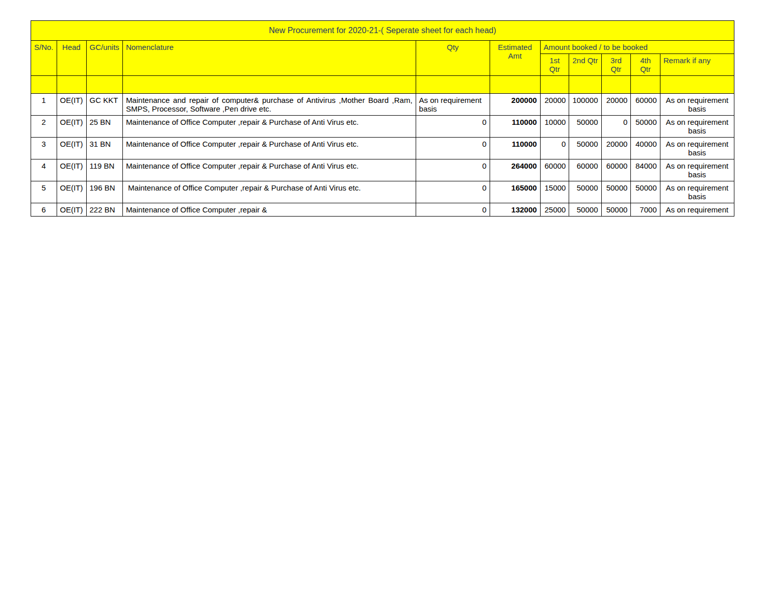New Procurement for 2020-21-( Seperate sheet for each head)
| S/No. | Head | GC/units | Nomenclature | Qty | Estimated Amt | Amount booked / to be booked |
| --- | --- | --- | --- | --- | --- | --- |
| 1st Qtr | 2nd Qtr | 3rd Qtr | 4th Qtr | Remark if any |
| 1 | OE(IT) | GC KKT | Maintenance and repair of computer& purchase of Antivirus ,Mother Board ,Ram, SMPS, Processor, Software ,Pen drive etc. | As on requirement basis | 200000 | 20000 | 100000 | 20000 | 60000 | As on requirement basis |
| 2 | OE(IT) | 25 BN | Maintenance of Office Computer ,repair & Purchase of Anti Virus etc. | 0 | 110000 | 10000 | 50000 | 0 | 50000 | As on requirement basis |
| 3 | OE(IT) | 31 BN | Maintenance of Office Computer ,repair & Purchase of Anti Virus etc. | 0 | 110000 | 0 | 50000 | 20000 | 40000 | As on requirement basis |
| 4 | OE(IT) | 119 BN | Maintenance of Office Computer ,repair & Purchase of Anti Virus etc. | 0 | 264000 | 60000 | 60000 | 60000 | 84000 | As on requirement basis |
| 5 | OE(IT) | 196 BN | Maintenance of Office Computer ,repair & Purchase of Anti Virus etc. | 0 | 165000 | 15000 | 50000 | 50000 | 50000 | As on requirement basis |
| 6 | OE(IT) | 222 BN | Maintenance of Office Computer ,repair & | 0 | 132000 | 25000 | 50000 | 50000 | 7000 | As on requirement |